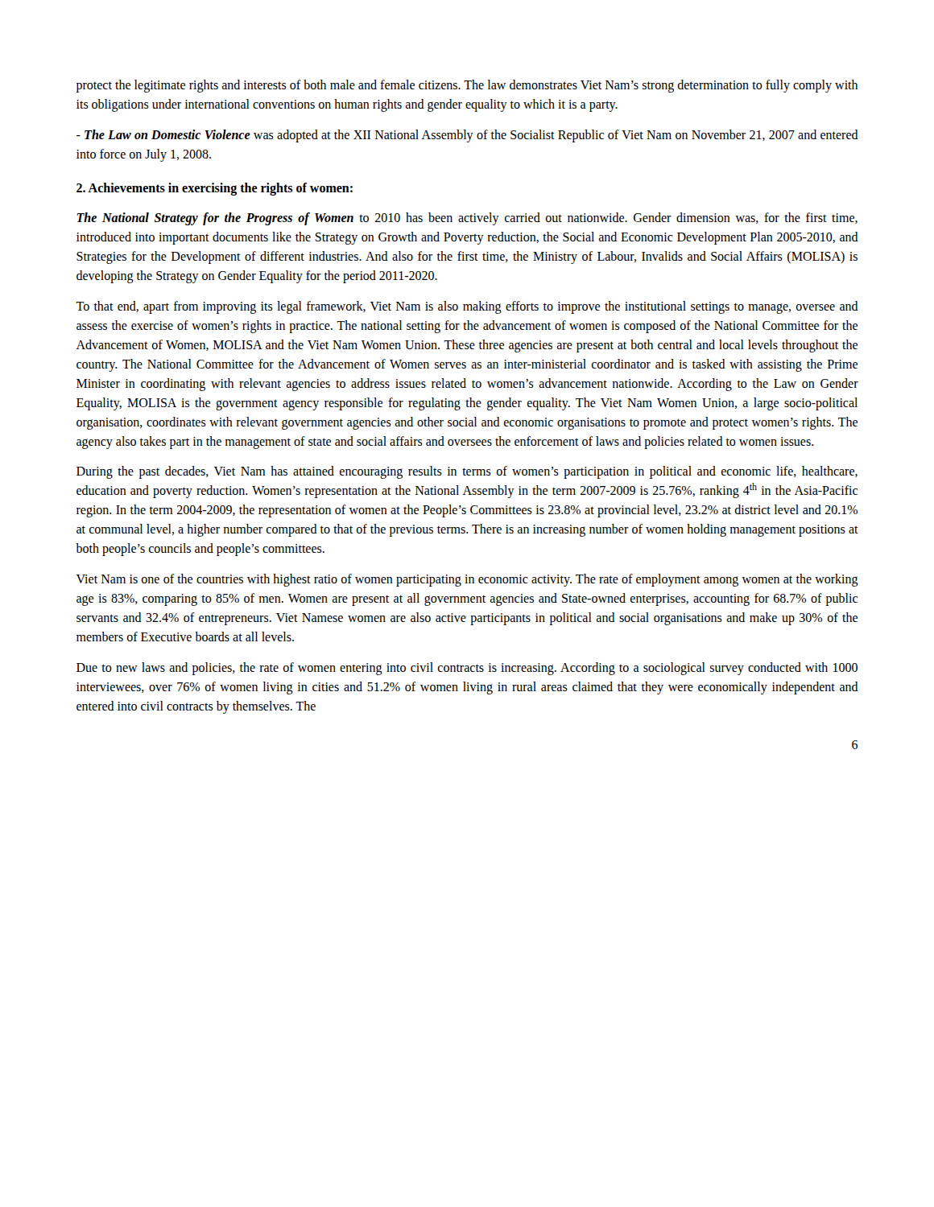protect the legitimate rights and interests of both male and female citizens. The law demonstrates Viet Nam’s strong determination to fully comply with its obligations under international conventions on human rights and gender equality to which it is a party.
- The Law on Domestic Violence was adopted at the XII National Assembly of the Socialist Republic of Viet Nam on November 21, 2007 and entered into force on July 1, 2008.
2. Achievements in exercising the rights of women:
The National Strategy for the Progress of Women to 2010 has been actively carried out nationwide. Gender dimension was, for the first time, introduced into important documents like the Strategy on Growth and Poverty reduction, the Social and Economic Development Plan 2005-2010, and Strategies for the Development of different industries. And also for the first time, the Ministry of Labour, Invalids and Social Affairs (MOLISA) is developing the Strategy on Gender Equality for the period 2011-2020.
To that end, apart from improving its legal framework, Viet Nam is also making efforts to improve the institutional settings to manage, oversee and assess the exercise of women’s rights in practice. The national setting for the advancement of women is composed of the National Committee for the Advancement of Women, MOLISA and the Viet Nam Women Union. These three agencies are present at both central and local levels throughout the country. The National Committee for the Advancement of Women serves as an inter-ministerial coordinator and is tasked with assisting the Prime Minister in coordinating with relevant agencies to address issues related to women’s advancement nationwide. According to the Law on Gender Equality, MOLISA is the government agency responsible for regulating the gender equality. The Viet Nam Women Union, a large socio-political organisation, coordinates with relevant government agencies and other social and economic organisations to promote and protect women’s rights. The agency also takes part in the management of state and social affairs and oversees the enforcement of laws and policies related to women issues.
During the past decades, Viet Nam has attained encouraging results in terms of women’s participation in political and economic life, healthcare, education and poverty reduction. Women’s representation at the National Assembly in the term 2007-2009 is 25.76%, ranking 4th in the Asia-Pacific region. In the term 2004-2009, the representation of women at the People’s Committees is 23.8% at provincial level, 23.2% at district level and 20.1% at communal level, a higher number compared to that of the previous terms. There is an increasing number of women holding management positions at both people’s councils and people’s committees.
Viet Nam is one of the countries with highest ratio of women participating in economic activity. The rate of employment among women at the working age is 83%, comparing to 85% of men. Women are present at all government agencies and State-owned enterprises, accounting for 68.7% of public servants and 32.4% of entrepreneurs. Viet Namese women are also active participants in political and social organisations and make up 30% of the members of Executive boards at all levels.
Due to new laws and policies, the rate of women entering into civil contracts is increasing. According to a sociological survey conducted with 1000 interviewees, over 76% of women living in cities and 51.2% of women living in rural areas claimed that they were economically independent and entered into civil contracts by themselves. The
6